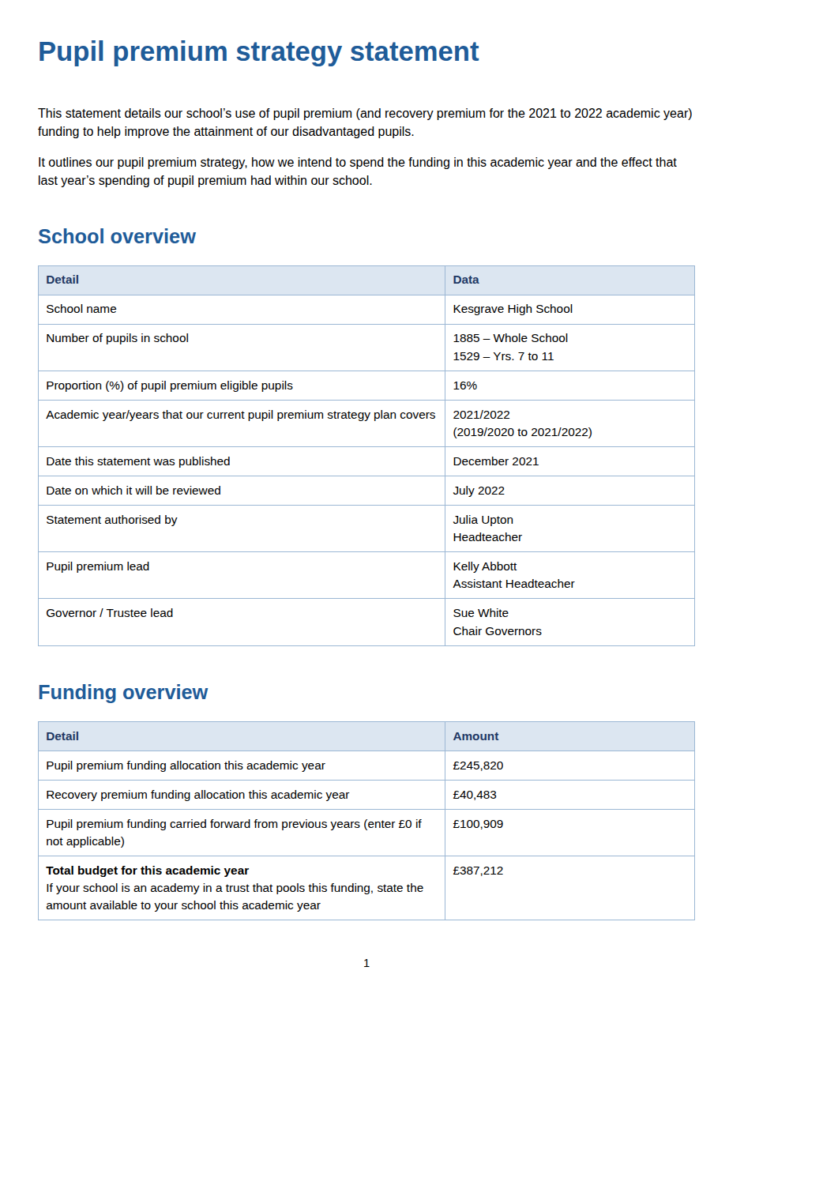Pupil premium strategy statement
This statement details our school’s use of pupil premium (and recovery premium for the 2021 to 2022 academic year) funding to help improve the attainment of our disadvantaged pupils.
It outlines our pupil premium strategy, how we intend to spend the funding in this academic year and the effect that last year’s spending of pupil premium had within our school.
School overview
| Detail | Data |
| --- | --- |
| School name | Kesgrave High School |
| Number of pupils in school | 1885 – Whole School 1529 – Yrs. 7 to 11 |
| Proportion (%) of pupil premium eligible pupils | 16% |
| Academic year/years that our current pupil premium strategy plan covers | 2021/2022 (2019/2020 to 2021/2022) |
| Date this statement was published | December 2021 |
| Date on which it will be reviewed | July 2022 |
| Statement authorised by | Julia Upton Headteacher |
| Pupil premium lead | Kelly Abbott Assistant Headteacher |
| Governor / Trustee lead | Sue White Chair Governors |
Funding overview
| Detail | Amount |
| --- | --- |
| Pupil premium funding allocation this academic year | £245,820 |
| Recovery premium funding allocation this academic year | £40,483 |
| Pupil premium funding carried forward from previous years (enter £0 if not applicable) | £100,909 |
| Total budget for this academic year If your school is an academy in a trust that pools this funding, state the amount available to your school this academic year | £387,212 |
1